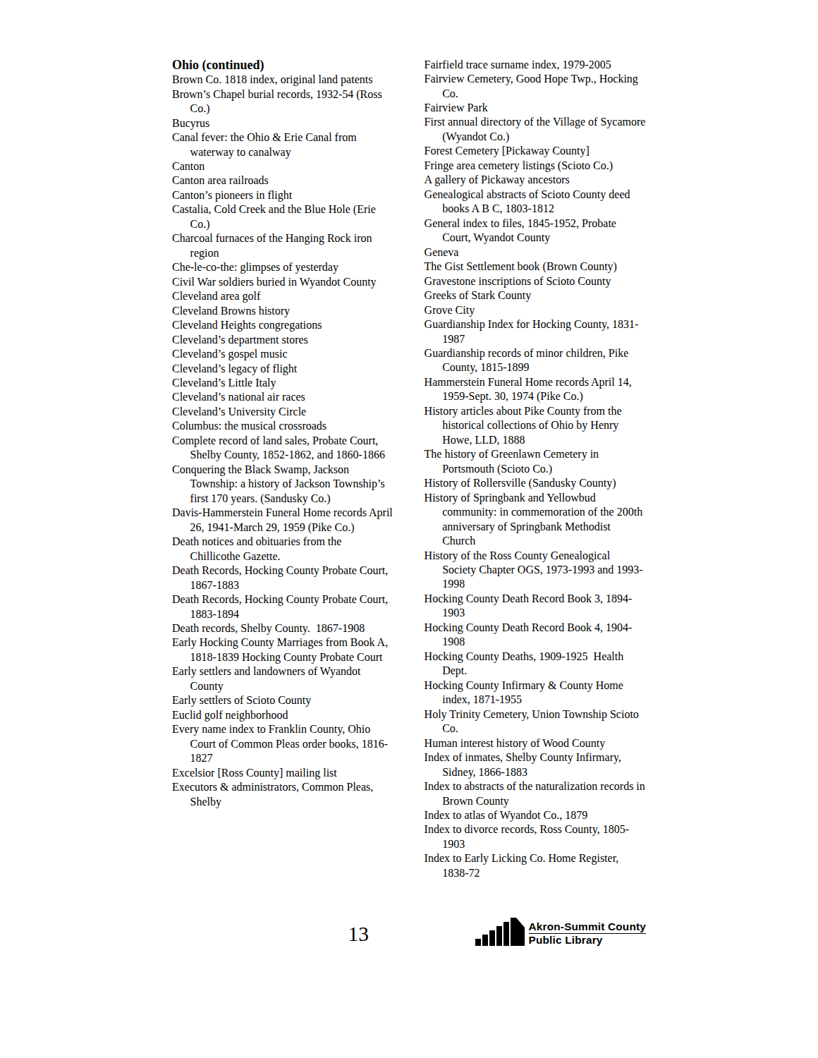Ohio (continued)
Brown Co. 1818 index, original land patents
Brown’s Chapel burial records, 1932-54 (Ross Co.)
Bucyrus
Canal fever: the Ohio & Erie Canal from waterway to canalway
Canton
Canton area railroads
Canton’s pioneers in flight
Castalia, Cold Creek and the Blue Hole (Erie Co.)
Charcoal furnaces of the Hanging Rock iron region
Che-le-co-the: glimpses of yesterday
Civil War soldiers buried in Wyandot County
Cleveland area golf
Cleveland Browns history
Cleveland Heights congregations
Cleveland’s department stores
Cleveland’s gospel music
Cleveland’s legacy of flight
Cleveland’s Little Italy
Cleveland’s national air races
Cleveland’s University Circle
Columbus: the musical crossroads
Complete record of land sales, Probate Court, Shelby County, 1852-1862, and 1860-1866
Conquering the Black Swamp, Jackson Township: a history of Jackson Township’s first 170 years. (Sandusky Co.)
Davis-Hammerstein Funeral Home records April 26, 1941-March 29, 1959 (Pike Co.)
Death notices and obituaries from the Chillicothe Gazette.
Death Records, Hocking County Probate Court, 1867-1883
Death Records, Hocking County Probate Court, 1883-1894
Death records, Shelby County. 1867-1908
Early Hocking County Marriages from Book A, 1818-1839 Hocking County Probate Court
Early settlers and landowners of Wyandot County
Early settlers of Scioto County
Euclid golf neighborhood
Every name index to Franklin County, Ohio Court of Common Pleas order books, 1816-1827
Excelsior [Ross County] mailing list
Executors & administrators, Common Pleas, Shelby
Fairfield trace surname index, 1979-2005
Fairview Cemetery, Good Hope Twp., Hocking Co.
Fairview Park
First annual directory of the Village of Sycamore (Wyandot Co.)
Forest Cemetery [Pickaway County]
Fringe area cemetery listings (Scioto Co.)
A gallery of Pickaway ancestors
Genealogical abstracts of Scioto County deed books A B C, 1803-1812
General index to files, 1845-1952, Probate Court, Wyandot County
Geneva
The Gist Settlement book (Brown County)
Gravestone inscriptions of Scioto County
Greeks of Stark County
Grove City
Guardianship Index for Hocking County, 1831-1987
Guardianship records of minor children, Pike County, 1815-1899
Hammerstein Funeral Home records April 14, 1959-Sept. 30, 1974 (Pike Co.)
History articles about Pike County from the historical collections of Ohio by Henry Howe, LLD, 1888
The history of Greenlawn Cemetery in Portsmouth (Scioto Co.)
History of Rollersville (Sandusky County)
History of Springbank and Yellowbud community: in commemoration of the 200th anniversary of Springbank Methodist Church
History of the Ross County Genealogical Society Chapter OGS, 1973-1993 and 1993-1998
Hocking County Death Record Book 3, 1894-1903
Hocking County Death Record Book 4, 1904-1908
Hocking County Deaths, 1909-1925 Health Dept.
Hocking County Infirmary & County Home index, 1871-1955
Holy Trinity Cemetery, Union Township Scioto Co.
Human interest history of Wood County
Index of inmates, Shelby County Infirmary, Sidney, 1866-1883
Index to abstracts of the naturalization records in Brown County
Index to atlas of Wyandot Co., 1879
Index to divorce records, Ross County, 1805-1903
Index to Early Licking Co. Home Register, 1838-72
13
Akron-Summit County
Public Library